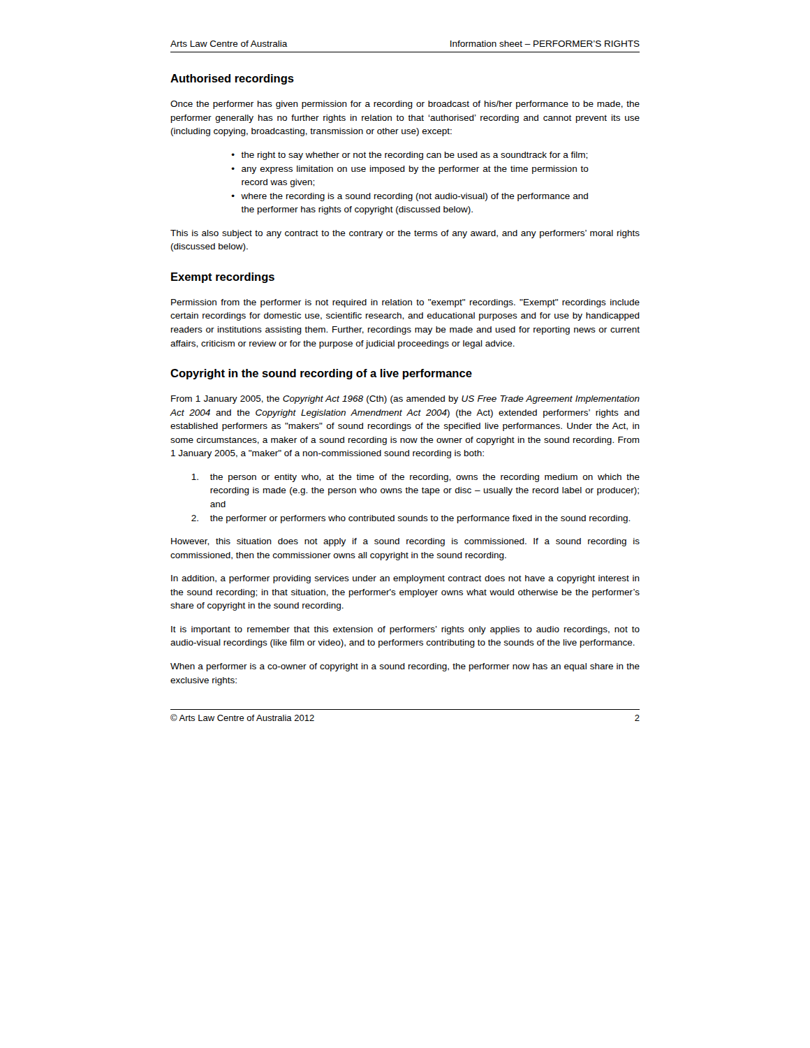Arts Law Centre of Australia
Information sheet – PERFORMER’S RIGHTS
Authorised recordings
Once the performer has given permission for a recording or broadcast of his/her performance to be made, the performer generally has no further rights in relation to that ‘authorised’ recording and cannot prevent its use (including copying, broadcasting, transmission or other use) except:
the right to say whether or not the recording can be used as a soundtrack for a film;
any express limitation on use imposed by the performer at the time permission to record was given;
where the recording is a sound recording (not audio-visual) of the performance and the performer has rights of copyright (discussed below).
This is also subject to any contract to the contrary or the terms of any award, and any performers’ moral rights (discussed below).
Exempt recordings
Permission from the performer is not required in relation to "exempt" recordings. "Exempt" recordings include certain recordings for domestic use, scientific research, and educational purposes and for use by handicapped readers or institutions assisting them. Further, recordings may be made and used for reporting news or current affairs, criticism or review or for the purpose of judicial proceedings or legal advice.
Copyright in the sound recording of a live performance
From 1 January 2005, the Copyright Act 1968 (Cth) (as amended by US Free Trade Agreement Implementation Act 2004 and the Copyright Legislation Amendment Act 2004) (the Act) extended performers’ rights and established performers as "makers" of sound recordings of the specified live performances. Under the Act, in some circumstances, a maker of a sound recording is now the owner of copyright in the sound recording. From 1 January 2005, a "maker" of a non-commissioned sound recording is both:
the person or entity who, at the time of the recording, owns the recording medium on which the recording is made (e.g. the person who owns the tape or disc – usually the record label or producer); and
the performer or performers who contributed sounds to the performance fixed in the sound recording.
However, this situation does not apply if a sound recording is commissioned. If a sound recording is commissioned, then the commissioner owns all copyright in the sound recording.
In addition, a performer providing services under an employment contract does not have a copyright interest in the sound recording; in that situation, the performer's employer owns what would otherwise be the performer’s share of copyright in the sound recording.
It is important to remember that this extension of performers’ rights only applies to audio recordings, not to audio-visual recordings (like film or video), and to performers contributing to the sounds of the live performance.
When a performer is a co-owner of copyright in a sound recording, the performer now has an equal share in the exclusive rights:
© Arts Law Centre of Australia 2012
2